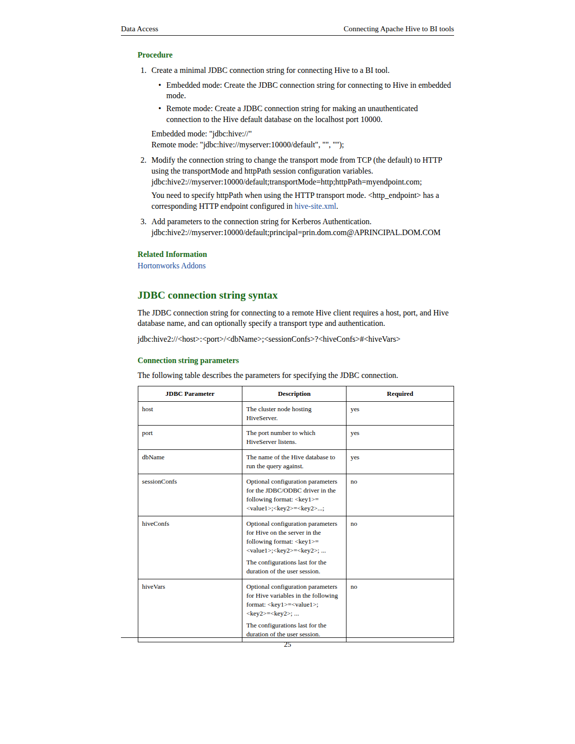Data Access
Connecting Apache Hive to BI tools
Procedure
Create a minimal JDBC connection string for connecting Hive to a BI tool.
Embedded mode: Create the JDBC connection string for connecting to Hive in embedded mode.
Remote mode: Create a JDBC connection string for making an unauthenticated connection to the Hive default database on the localhost port 10000.
Embedded mode: "jdbc:hive://"
Remote mode: "jdbc:hive://myserver:10000/default", "", "");
Modify the connection string to change the transport mode from TCP (the default) to HTTP using the transportMode and httpPath session configuration variables.
jdbc:hive2://myserver:10000/default;transportMode=http;httpPath=myendpoint.com;
You need to specify httpPath when using the HTTP transport mode. <http_endpoint> has a corresponding HTTP endpoint configured in hive-site.xml.
Add parameters to the connection string for Kerberos Authentication.
jdbc:hive2://myserver:10000/default;principal=prin.dom.com@APRINCIPAL.DOM.COM
Related Information
Hortonworks Addons
JDBC connection string syntax
The JDBC connection string for connecting to a remote Hive client requires a host, port, and Hive database name, and can optionally specify a transport type and authentication.
jdbc:hive2://<host>:<port>/<dbName>;<sessionConfs>?<hiveConfs>#<hiveVars>
Connection string parameters
The following table describes the parameters for specifying the JDBC connection.
| JDBC Parameter | Description | Required |
| --- | --- | --- |
| host | The cluster node hosting HiveServer. | yes |
| port | The port number to which HiveServer listens. | yes |
| dbName | The name of the Hive database to run the query against. | yes |
| sessionConfs | Optional configuration parameters for the JDBC/ODBC driver in the following format: <key1>=<value1>;<key2>=<key2>...; | no |
| hiveConfs | Optional configuration parameters for Hive on the server in the following format: <key1>=<value1>;<key2>=<key2>; ... The configurations last for the duration of the user session. | no |
| hiveVars | Optional configuration parameters for Hive variables in the following format: <key1>=<value1>;<key2>=<key2>; ... The configurations last for the duration of the user session. | no |
25